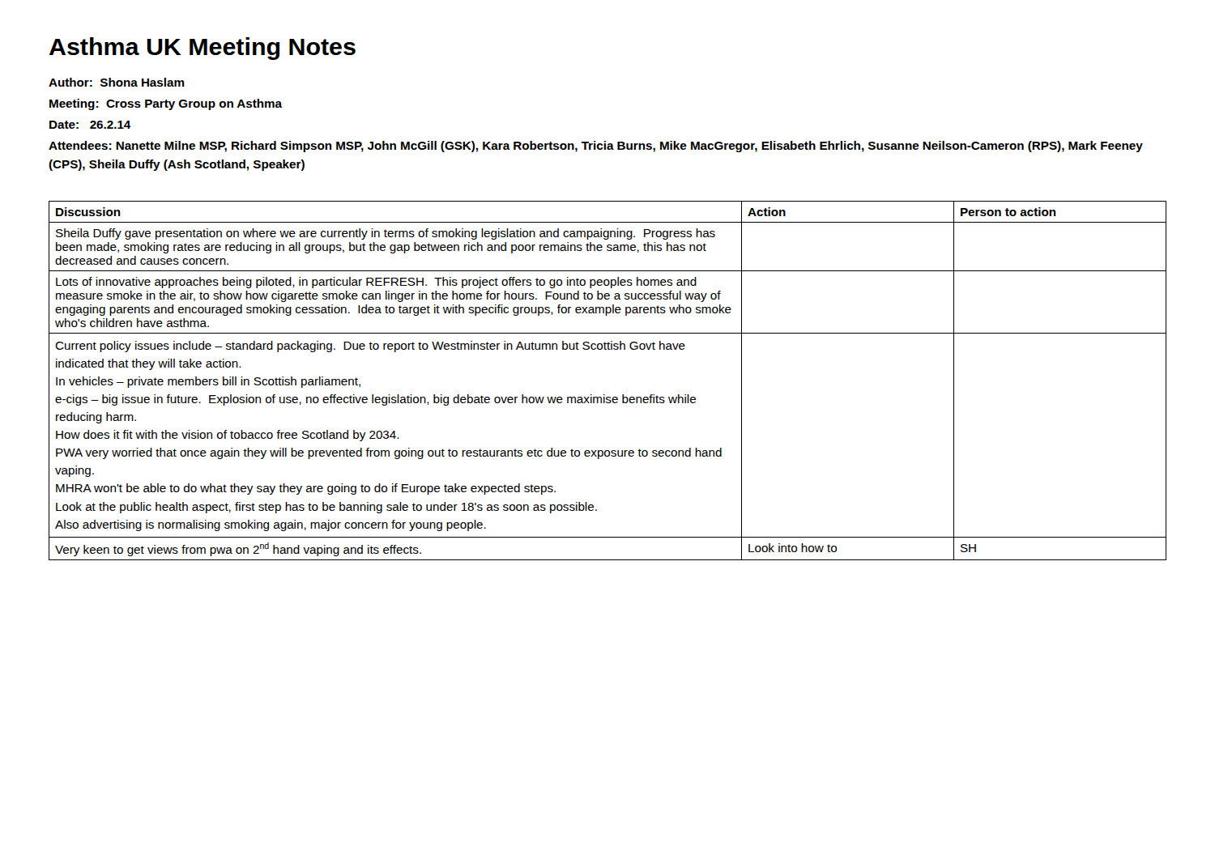Asthma UK Meeting Notes
Author: Shona Haslam
Meeting: Cross Party Group on Asthma
Date: 26.2.14
Attendees: Nanette Milne MSP, Richard Simpson MSP, John McGill (GSK), Kara Robertson, Tricia Burns, Mike MacGregor, Elisabeth Ehrlich, Susanne Neilson-Cameron (RPS), Mark Feeney (CPS), Sheila Duffy (Ash Scotland, Speaker)
| Discussion | Action | Person to action |
| --- | --- | --- |
| Sheila Duffy gave presentation on where we are currently in terms of smoking legislation and campaigning. Progress has been made, smoking rates are reducing in all groups, but the gap between rich and poor remains the same, this has not decreased and causes concern. | | |
| Lots of innovative approaches being piloted, in particular REFRESH. This project offers to go into peoples homes and measure smoke in the air, to show how cigarette smoke can linger in the home for hours. Found to be a successful way of engaging parents and encouraged smoking cessation. Idea to target it with specific groups, for example parents who smoke who's children have asthma. | | |
| Current policy issues include – standard packaging. Due to report to Westminster in Autumn but Scottish Govt have indicated that they will take action. In vehicles – private members bill in Scottish parliament, e-cigs – big issue in future. Explosion of use, no effective legislation, big debate over how we maximise benefits while reducing harm. How does it fit with the vision of tobacco free Scotland by 2034. PWA very worried that once again they will be prevented from going out to restaurants etc due to exposure to second hand vaping. MHRA won't be able to do what they say they are going to do if Europe take expected steps. Look at the public health aspect, first step has to be banning sale to under 18's as soon as possible. Also advertising is normalising smoking again, major concern for young people. | | |
| Very keen to get views from pwa on 2 nd hand vaping and its effects. | Look into how to | SH |